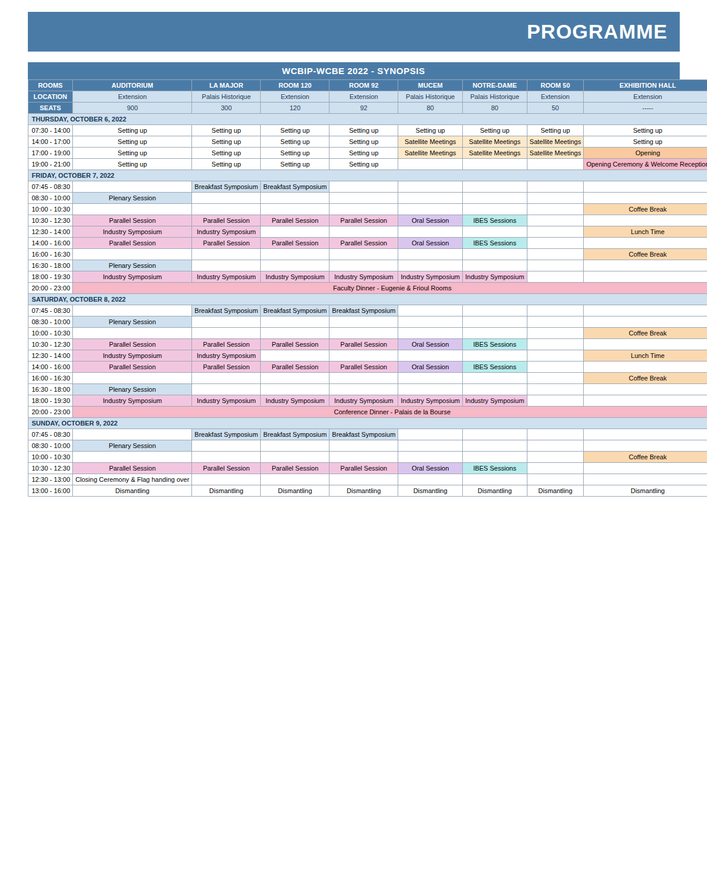PROGRAMME
WCBIP-WCBE 2022 - SYNOPSIS
| ROOMS | AUDITORIUM | LA MAJOR | ROOM 120 | ROOM 92 | MUCEM | NOTRE-DAME | ROOM 50 | EXHIBITION HALL |
| --- | --- | --- | --- | --- | --- | --- | --- | --- |
| LOCATION | Extension | Palais Historique | Extension | Extension | Palais Historique | Palais Historique | Extension | Extension |
| SEATS | 900 | 300 | 120 | 92 | 80 | 80 | 50 | ----- |
| THURSDAY, OCTOBER 6, 2022 |
| 07:30 - 14:00 | Setting up | Setting up | Setting up | Setting up | Setting up | Setting up | Setting up | Setting up |
| 14:00 - 17:00 | Setting up | Setting up | Setting up | Setting up | Satellite Meetings | Satellite Meetings | Satellite Meetings | Setting up |
| 17:00 - 19:00 | Setting up | Setting up | Setting up | Setting up | Satellite Meetings | Satellite Meetings | Satellite Meetings | Opening |
| 19:00 - 21:00 | Setting up | Setting up | Setting up | Setting up | | | | Opening Ceremony & Welcome Reception |
| FRIDAY, OCTOBER 7, 2022 |
| 07:45 - 08:30 | | Breakfast Symposium | Breakfast Symposium | | | | | |
| 08:30 - 10:00 | Plenary Session | | | | | | | |
| 10:00 - 10:30 | | | | | | | | Coffee Break |
| 10:30 - 12:30 | Parallel Session | Parallel Session | Parallel Session | Parallel Session | Oral Session | IBES Sessions | | |
| 12:30 - 14:00 | Industry Symposium | Industry Symposium | | | | | | Lunch Time |
| 14:00 - 16:00 | Parallel Session | Parallel Session | Parallel Session | Parallel Session | Oral Session | IBES Sessions | | |
| 16:00 - 16:30 | | | | | | | | Coffee Break |
| 16:30 - 18:00 | Plenary Session | | | | | | | |
| 18:00 - 19:30 | Industry Symposium | Industry Symposium | Industry Symposium | Industry Symposium | Industry Symposium | Industry Symposium | | |
| 20:00 - 23:00 | Faculty Dinner - Eugenie & Frioul Rooms |
| SATURDAY, OCTOBER 8, 2022 |
| 07:45 - 08:30 | | Breakfast Symposium | Breakfast Symposium | Breakfast Symposium | | | | |
| 08:30 - 10:00 | Plenary Session | | | | | | | |
| 10:00 - 10:30 | | | | | | | | Coffee Break |
| 10:30 - 12:30 | Parallel Session | Parallel Session | Parallel Session | Parallel Session | Oral Session | IBES Sessions | | |
| 12:30 - 14:00 | Industry Symposium | Industry Symposium | | | | | | Lunch Time |
| 14:00 - 16:00 | Parallel Session | Parallel Session | Parallel Session | Parallel Session | Oral Session | IBES Sessions | | |
| 16:00 - 16:30 | | | | | | | | Coffee Break |
| 16:30 - 18:00 | Plenary Session | | | | | | | |
| 18:00 - 19:30 | Industry Symposium | Industry Symposium | Industry Symposium | Industry Symposium | Industry Symposium | Industry Symposium | | |
| 20:00 - 23:00 | Conference Dinner - Palais de la Bourse |
| SUNDAY, OCTOBER 9, 2022 |
| 07:45 - 08:30 | | Breakfast Symposium | Breakfast Symposium | Breakfast Symposium | | | | |
| 08:30 - 10:00 | Plenary Session | | | | | | | |
| 10:00 - 10:30 | | | | | | | | Coffee Break |
| 10:30 - 12:30 | Parallel Session | Parallel Session | Parallel Session | Parallel Session | Oral Session | IBES Sessions | | |
| 12:30 - 13:00 | Closing Ceremony & Flag handing over | | | | | | | |
| 13:00 - 16:00 | Dismantling | Dismantling | Dismantling | Dismantling | Dismantling | Dismantling | Dismantling | Dismantling |